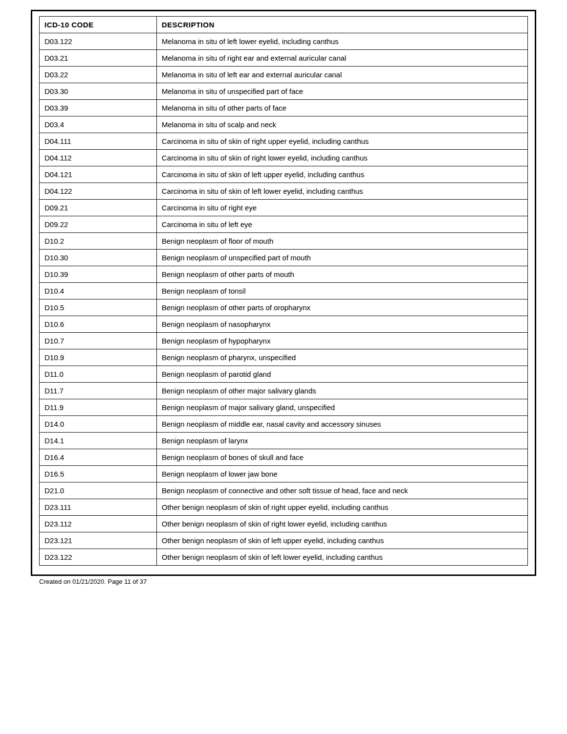| ICD-10 CODE | DESCRIPTION |
| --- | --- |
| D03.122 | Melanoma in situ of left lower eyelid, including canthus |
| D03.21 | Melanoma in situ of right ear and external auricular canal |
| D03.22 | Melanoma in situ of left ear and external auricular canal |
| D03.30 | Melanoma in situ of unspecified part of face |
| D03.39 | Melanoma in situ of other parts of face |
| D03.4 | Melanoma in situ of scalp and neck |
| D04.111 | Carcinoma in situ of skin of right upper eyelid, including canthus |
| D04.112 | Carcinoma in situ of skin of right lower eyelid, including canthus |
| D04.121 | Carcinoma in situ of skin of left upper eyelid, including canthus |
| D04.122 | Carcinoma in situ of skin of left lower eyelid, including canthus |
| D09.21 | Carcinoma in situ of right eye |
| D09.22 | Carcinoma in situ of left eye |
| D10.2 | Benign neoplasm of floor of mouth |
| D10.30 | Benign neoplasm of unspecified part of mouth |
| D10.39 | Benign neoplasm of other parts of mouth |
| D10.4 | Benign neoplasm of tonsil |
| D10.5 | Benign neoplasm of other parts of oropharynx |
| D10.6 | Benign neoplasm of nasopharynx |
| D10.7 | Benign neoplasm of hypopharynx |
| D10.9 | Benign neoplasm of pharynx, unspecified |
| D11.0 | Benign neoplasm of parotid gland |
| D11.7 | Benign neoplasm of other major salivary glands |
| D11.9 | Benign neoplasm of major salivary gland, unspecified |
| D14.0 | Benign neoplasm of middle ear, nasal cavity and accessory sinuses |
| D14.1 | Benign neoplasm of larynx |
| D16.4 | Benign neoplasm of bones of skull and face |
| D16.5 | Benign neoplasm of lower jaw bone |
| D21.0 | Benign neoplasm of connective and other soft tissue of head, face and neck |
| D23.111 | Other benign neoplasm of skin of right upper eyelid, including canthus |
| D23.112 | Other benign neoplasm of skin of right lower eyelid, including canthus |
| D23.121 | Other benign neoplasm of skin of left upper eyelid, including canthus |
| D23.122 | Other benign neoplasm of skin of left lower eyelid, including canthus |
Created on 01/21/2020. Page 11 of 37